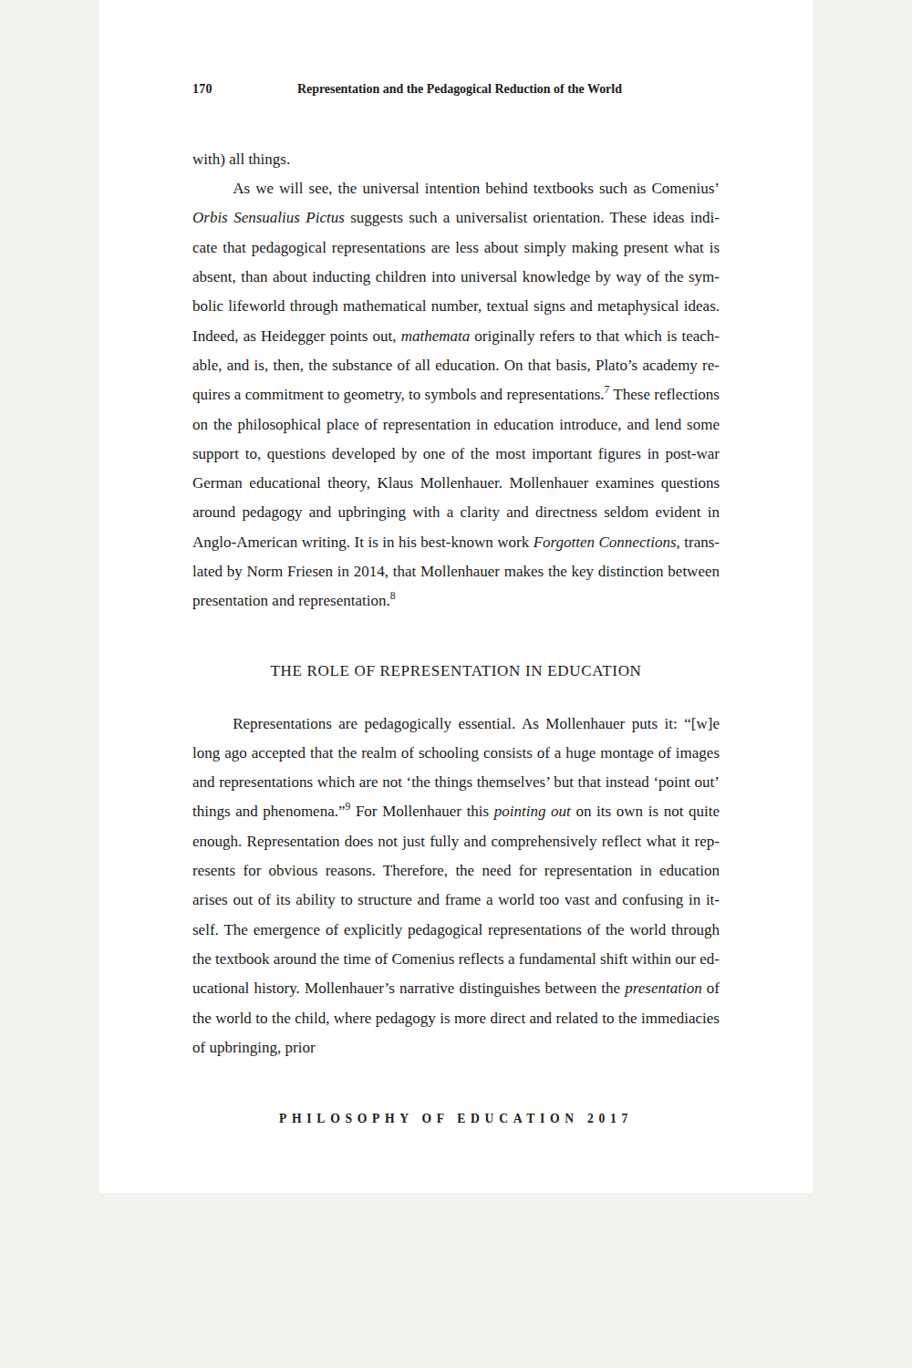170 Representation and the Pedagogical Reduction of the World
with) all things.
As we will see, the universal intention behind textbooks such as Comenius’ Orbis Sensualius Pictus suggests such a universalist orientation. These ideas indicate that pedagogical representations are less about simply making present what is absent, than about inducting children into universal knowledge by way of the symbolic lifeworld through mathematical number, textual signs and metaphysical ideas. Indeed, as Heidegger points out, mathemata originally refers to that which is teachable, and is, then, the substance of all education. On that basis, Plato’s academy requires a commitment to geometry, to symbols and representations.7 These reflections on the philosophical place of representation in education introduce, and lend some support to, questions developed by one of the most important figures in post-war German educational theory, Klaus Mollenhauer. Mollenhauer examines questions around pedagogy and upbringing with a clarity and directness seldom evident in Anglo-American writing. It is in his best-known work Forgotten Connections, translated by Norm Friesen in 2014, that Mollenhauer makes the key distinction between presentation and representation.8
The Role of Representation in Education
Representations are pedagogically essential. As Mollenhauer puts it: “[w]e long ago accepted that the realm of schooling consists of a huge montage of images and representations which are not ‘the things themselves’ but that instead ‘point out’ things and phenomena.”9 For Mollenhauer this pointing out on its own is not quite enough. Representation does not just fully and comprehensively reflect what it represents for obvious reasons. Therefore, the need for representation in education arises out of its ability to structure and frame a world too vast and confusing in itself. The emergence of explicitly pedagogical representations of the world through the textbook around the time of Comenius reflects a fundamental shift within our educational history. Mollenhauer’s narrative distinguishes between the presentation of the world to the child, where pedagogy is more direct and related to the immediacies of upbringing, prior
Philosophy of Education 2017